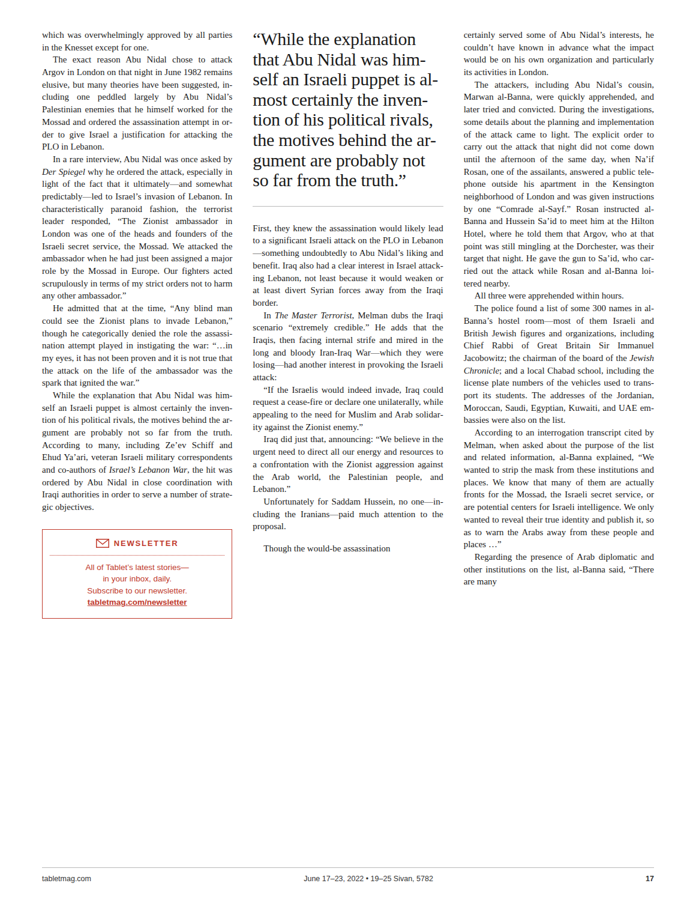which was overwhelmingly approved by all parties in the Knesset except for one.
The exact reason Abu Nidal chose to attack Argov in London on that night in June 1982 remains elusive, but many theories have been suggested, including one peddled largely by Abu Nidal’s Palestinian enemies that he himself worked for the Mossad and ordered the assassination attempt in order to give Israel a justification for attacking the PLO in Lebanon.
In a rare interview, Abu Nidal was once asked by Der Spiegel why he ordered the attack, especially in light of the fact that it ultimately—and somewhat predictably—led to Israel’s invasion of Lebanon. In characteristically paranoid fashion, the terrorist leader responded, “The Zionist ambassador in London was one of the heads and founders of the Israeli secret service, the Mossad. We attacked the ambassador when he had just been assigned a major role by the Mossad in Europe. Our fighters acted scrupulously in terms of my strict orders not to harm any other ambassador.”
He admitted that at the time, “Any blind man could see the Zionist plans to invade Lebanon,” though he categorically denied the role the assassination attempt played in instigating the war: “…in my eyes, it has not been proven and it is not true that the attack on the life of the ambassador was the spark that ignited the war.”
While the explanation that Abu Nidal was himself an Israeli puppet is almost certainly the invention of his political rivals, the motives behind the argument are probably not so far from the truth. According to many, including Ze’ev Schiff and Ehud Ya’ari, veteran Israeli military correspondents and co-authors of Israel’s Lebanon War, the hit was ordered by Abu Nidal in close coordination with Iraqi authorities in order to serve a number of strategic objectives.
Newsletter
All of Tablet’s latest stories—
in your inbox, daily.
Subscribe to our newsletter.
tabletmag.com/newsletter
“While the explanation that Abu Nidal was himself an Israeli puppet is almost certainly the invention of his political rivals, the motives behind the argument are probably not so far from the truth.”
First, they knew the assassination would likely lead to a significant Israeli attack on the PLO in Lebanon—something undoubtedly to Abu Nidal’s liking and benefit. Iraq also had a clear interest in Israel attacking Lebanon, not least because it would weaken or at least divert Syrian forces away from the Iraqi border.
In The Master Terrorist, Melman dubs the Iraqi scenario “extremely credible.” He adds that the Iraqis, then facing internal strife and mired in the long and bloody Iran-Iraq War—which they were losing—had another interest in provoking the Israeli attack:
“If the Israelis would indeed invade, Iraq could request a cease-fire or declare one unilaterally, while appealing to the need for Muslim and Arab solidarity against the Zionist enemy.”
Iraq did just that, announcing: “We believe in the urgent need to direct all our energy and resources to a confrontation with the Zionist aggression against the Arab world, the Palestinian people, and Lebanon.”
Unfortunately for Saddam Hussein, no one—including the Iranians—paid much attention to the proposal.
Though the would-be assassination
certainly served some of Abu Nidal’s interests, he couldn’t have known in advance what the impact would be on his own organization and particularly its activities in London.
The attackers, including Abu Nidal’s cousin, Marwan al-Banna, were quickly apprehended, and later tried and convicted. During the investigations, some details about the planning and implementation of the attack came to light. The explicit order to carry out the attack that night did not come down until the afternoon of the same day, when Na’if Rosan, one of the assailants, answered a public telephone outside his apartment in the Kensington neighborhood of London and was given instructions by one “Comrade al-Sayf.” Rosan instructed al-Banna and Hussein Sa’id to meet him at the Hilton Hotel, where he told them that Argov, who at that point was still mingling at the Dorchester, was their target that night. He gave the gun to Sa’id, who carried out the attack while Rosan and al-Banna loitered nearby.
All three were apprehended within hours.
The police found a list of some 300 names in al-Banna’s hostel room—most of them Israeli and British Jewish figures and organizations, including Chief Rabbi of Great Britain Sir Immanuel Jacobowitz; the chairman of the board of the Jewish Chronicle; and a local Chabad school, including the license plate numbers of the vehicles used to transport its students. The addresses of the Jordanian, Moroccan, Saudi, Egyptian, Kuwaiti, and UAE embassies were also on the list.
According to an interrogation transcript cited by Melman, when asked about the purpose of the list and related information, al-Banna explained, “We wanted to strip the mask from these institutions and places. We know that many of them are actually fronts for the Mossad, the Israeli secret service, or are potential centers for Israeli intelligence. We only wanted to reveal their true identity and publish it, so as to warn the Arabs away from these people and places …”
Regarding the presence of Arab diplomatic and other institutions on the list, al-Banna said, “There are many
tabletmag.com
June 17–23, 2022 • 19–25 Sivan, 5782
17